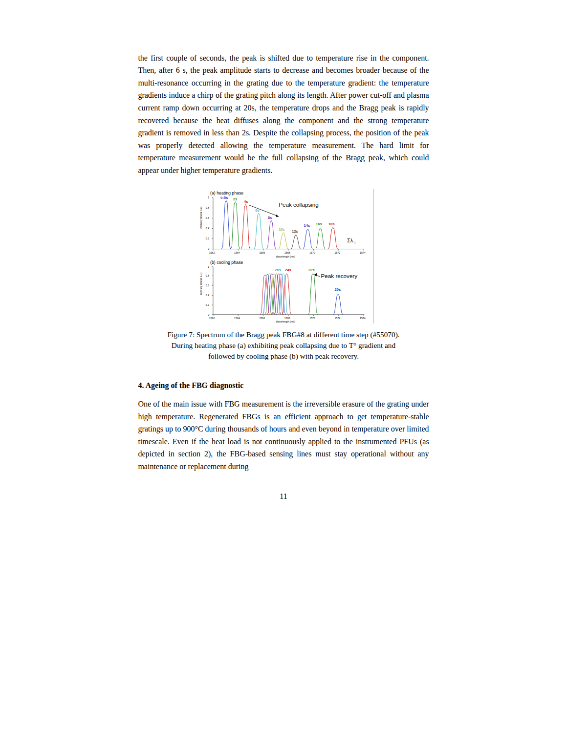the first couple of seconds, the peak is shifted due to temperature rise in the component. Then, after 6 s, the peak amplitude starts to decrease and becomes broader because of the multi-resonance occurring in the grating due to the temperature gradient: the temperature gradients induce a chirp of the grating pitch along its length. After power cut-off and plasma current ramp down occurring at 20s, the temperature drops and the Bragg peak is rapidly recovered because the heat diffuses along the component and the strong temperature gradient is removed in less than 2s. Despite the collapsing process, the position of the peak was properly detected allowing the temperature measurement. The hard limit for temperature measurement would be the full collapsing of the Bragg peak, which could appear under higher temperature gradients.
(a) heating phase 0 0.2 0.4 0.6 0.8 1 Intensity (linear a.u) 1562 1564 1566 1568 1570 1572 1574 Wavelength (nm) t=0s 2s 4s 6s 8s 10s 12s 14s 16s 18s Peak collapsing Σλ i (b) cooling phase 0 0.2 0.4 0.6 0.8 1 Intensity (linear a.u) 1562 1564 1566 1568 1570 1572 1574 Wavelength (nm) 26s 24s 22s 20s Peak recovery
Figure 7: Spectrum of the Bragg peak FBG#8 at different time step (#55070). During heating phase (a) exhibiting peak collapsing due to T° gradient and followed by cooling phase (b) with peak recovery.
4. Ageing of the FBG diagnostic
One of the main issue with FBG measurement is the irreversible erasure of the grating under high temperature. Regenerated FBGs is an efficient approach to get temperature-stable gratings up to 900°C during thousands of hours and even beyond in temperature over limited timescale. Even if the heat load is not continuously applied to the instrumented PFUs (as depicted in section 2), the FBG-based sensing lines must stay operational without any maintenance or replacement during
11